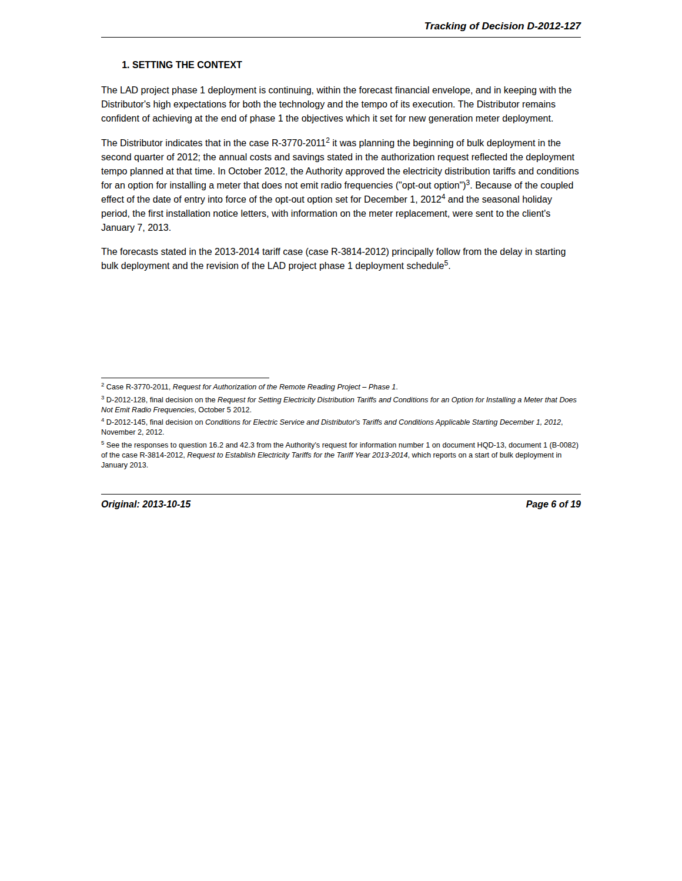Tracking of Decision D-2012-127
1. SETTING THE CONTEXT
The LAD project phase 1 deployment is continuing, within the forecast financial envelope, and in keeping with the Distributor's high expectations for both the technology and the tempo of its execution. The Distributor remains confident of achieving at the end of phase 1 the objectives which it set for new generation meter deployment.
The Distributor indicates that in the case R-3770-20112 it was planning the beginning of bulk deployment in the second quarter of 2012; the annual costs and savings stated in the authorization request reflected the deployment tempo planned at that time. In October 2012, the Authority approved the electricity distribution tariffs and conditions for an option for installing a meter that does not emit radio frequencies ("opt-out option")3. Because of the coupled effect of the date of entry into force of the opt-out option set for December 1, 20124 and the seasonal holiday period, the first installation notice letters, with information on the meter replacement, were sent to the client's January 7, 2013.
The forecasts stated in the 2013-2014 tariff case (case R-3814-2012) principally follow from the delay in starting bulk deployment and the revision of the LAD project phase 1 deployment schedule5.
2 Case R-3770-2011, Request for Authorization of the Remote Reading Project – Phase 1.
3 D-2012-128, final decision on the Request for Setting Electricity Distribution Tariffs and Conditions for an Option for Installing a Meter that Does Not Emit Radio Frequencies, October 5 2012.
4 D-2012-145, final decision on Conditions for Electric Service and Distributor's Tariffs and Conditions Applicable Starting December 1, 2012, November 2, 2012.
5 See the responses to question 16.2 and 42.3 from the Authority's request for information number 1 on document HQD-13, document 1 (B-0082) of the case R-3814-2012, Request to Establish Electricity Tariffs for the Tariff Year 2013-2014, which reports on a start of bulk deployment in January 2013.
Original: 2013-10-15 Page 6 of 19